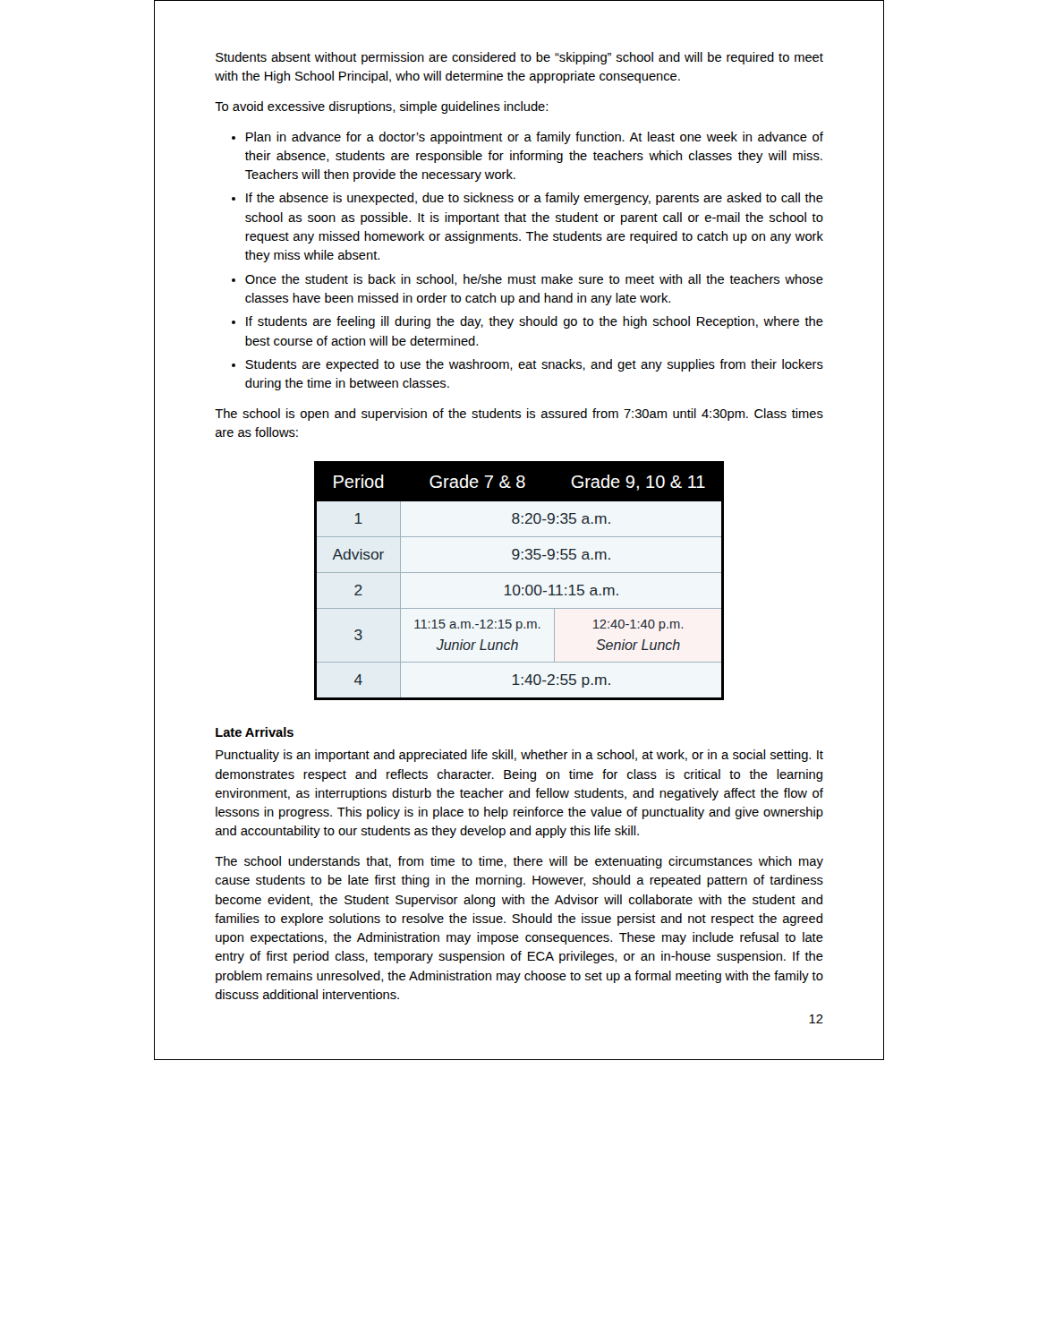Students absent without permission are considered to be “skipping” school and will be required to meet with the High School Principal, who will determine the appropriate consequence.
To avoid excessive disruptions, simple guidelines include:
Plan in advance for a doctor’s appointment or a family function. At least one week in advance of their absence, students are responsible for informing the teachers which classes they will miss. Teachers will then provide the necessary work.
If the absence is unexpected, due to sickness or a family emergency, parents are asked to call the school as soon as possible. It is important that the student or parent call or e-mail the school to request any missed homework or assignments. The students are required to catch up on any work they miss while absent.
Once the student is back in school, he/she must make sure to meet with all the teachers whose classes have been missed in order to catch up and hand in any late work.
If students are feeling ill during the day, they should go to the high school Reception, where the best course of action will be determined.
Students are expected to use the washroom, eat snacks, and get any supplies from their lockers during the time in between classes.
The school is open and supervision of the students is assured from 7:30am until 4:30pm. Class times are as follows:
| Period | Grade 7 & 8 | Grade 9, 10 & 11 |
| --- | --- | --- |
| 1 | 8:20-9:35 a.m. |
| Advisor | 9:35-9:55 a.m. |
| 2 | 10:00-11:15 a.m. |
| 3 | 11:15 a.m.-12:15 p.m. Junior Lunch | 12:40-1:40 p.m. Senior Lunch |
| 4 | 1:40-2:55 p.m. |
Late Arrivals
Punctuality is an important and appreciated life skill, whether in a school, at work, or in a social setting. It demonstrates respect and reflects character. Being on time for class is critical to the learning environment, as interruptions disturb the teacher and fellow students, and negatively affect the flow of lessons in progress. This policy is in place to help reinforce the value of punctuality and give ownership and accountability to our students as they develop and apply this life skill.
The school understands that, from time to time, there will be extenuating circumstances which may cause students to be late first thing in the morning. However, should a repeated pattern of tardiness become evident, the Student Supervisor along with the Advisor will collaborate with the student and families to explore solutions to resolve the issue. Should the issue persist and not respect the agreed upon expectations, the Administration may impose consequences. These may include refusal to late entry of first period class, temporary suspension of ECA privileges, or an in-house suspension. If the problem remains unresolved, the Administration may choose to set up a formal meeting with the family to discuss additional interventions.
12